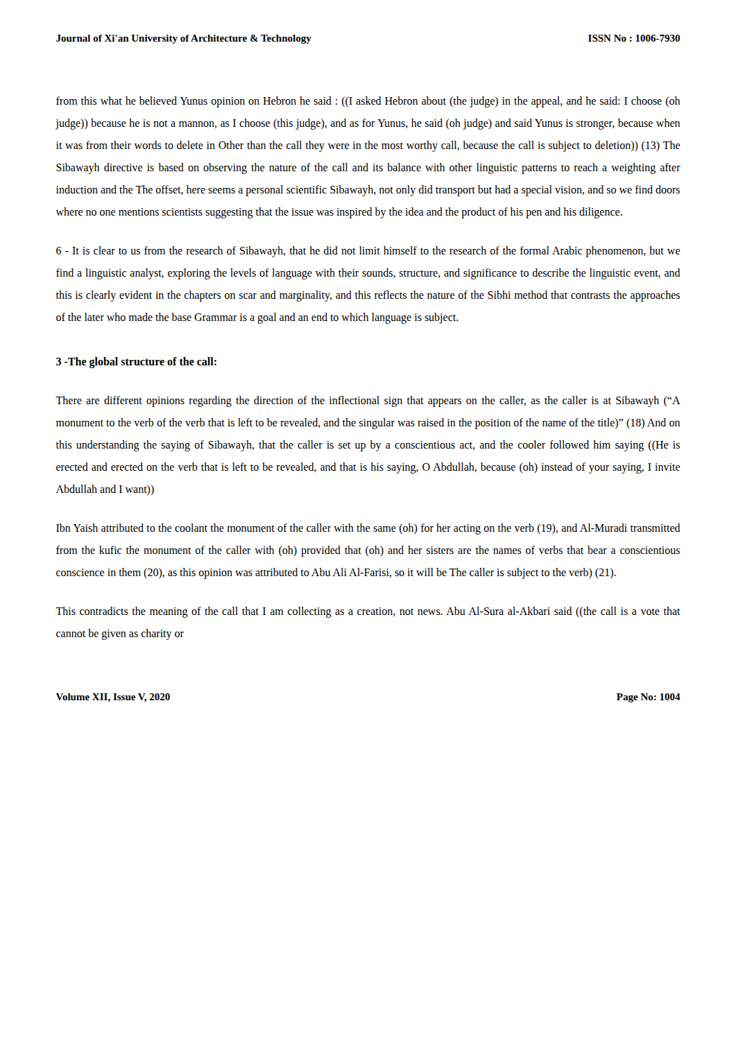Journal of Xi'an University of Architecture & Technology
ISSN No : 1006-7930
from this what he believed Yunus opinion on Hebron he said : ((I asked Hebron about (the judge) in the appeal, and he said: I choose (oh judge)) because he is not a mannon, as I choose (this judge), and as for Yunus, he said (oh judge) and said Yunus is stronger, because when it was from their words to delete in Other than the call they were in the most worthy call, because the call is subject to deletion)) (13) The Sibawayh directive is based on observing the nature of the call and its balance with other linguistic patterns to reach a weighting after induction and the The offset, here seems a personal scientific Sibawayh, not only did transport but had a special vision, and so we find doors where no one mentions scientists suggesting that the issue was inspired by the idea and the product of his pen and his diligence.
6 - It is clear to us from the research of Sibawayh, that he did not limit himself to the research of the formal Arabic phenomenon, but we find a linguistic analyst, exploring the levels of language with their sounds, structure, and significance to describe the linguistic event, and this is clearly evident in the chapters on scar and marginality, and this reflects the nature of the Sibhi method that contrasts the approaches of the later who made the base Grammar is a goal and an end to which language is subject.
3 -The global structure of the call:
There are different opinions regarding the direction of the inflectional sign that appears on the caller, as the caller is at Sibawayh (“A monument to the verb of the verb that is left to be revealed, and the singular was raised in the position of the name of the title)” (18) And on this understanding the saying of Sibawayh, that the caller is set up by a conscientious act, and the cooler followed him saying ((He is erected and erected on the verb that is left to be revealed, and that is his saying, O Abdullah, because (oh) instead of your saying, I invite Abdullah and I want))
Ibn Yaish attributed to the coolant the monument of the caller with the same (oh) for her acting on the verb (19), and Al-Muradi transmitted from the kufic the monument of the caller with (oh) provided that (oh) and her sisters are the names of verbs that bear a conscientious conscience in them (20), as this opinion was attributed to Abu Ali Al-Farisi, so it will be The caller is subject to the verb) (21).
This contradicts the meaning of the call that I am collecting as a creation, not news. Abu Al-Sura al-Akbari said ((the call is a vote that cannot be given as charity or
Volume XII, Issue V, 2020
Page No: 1004